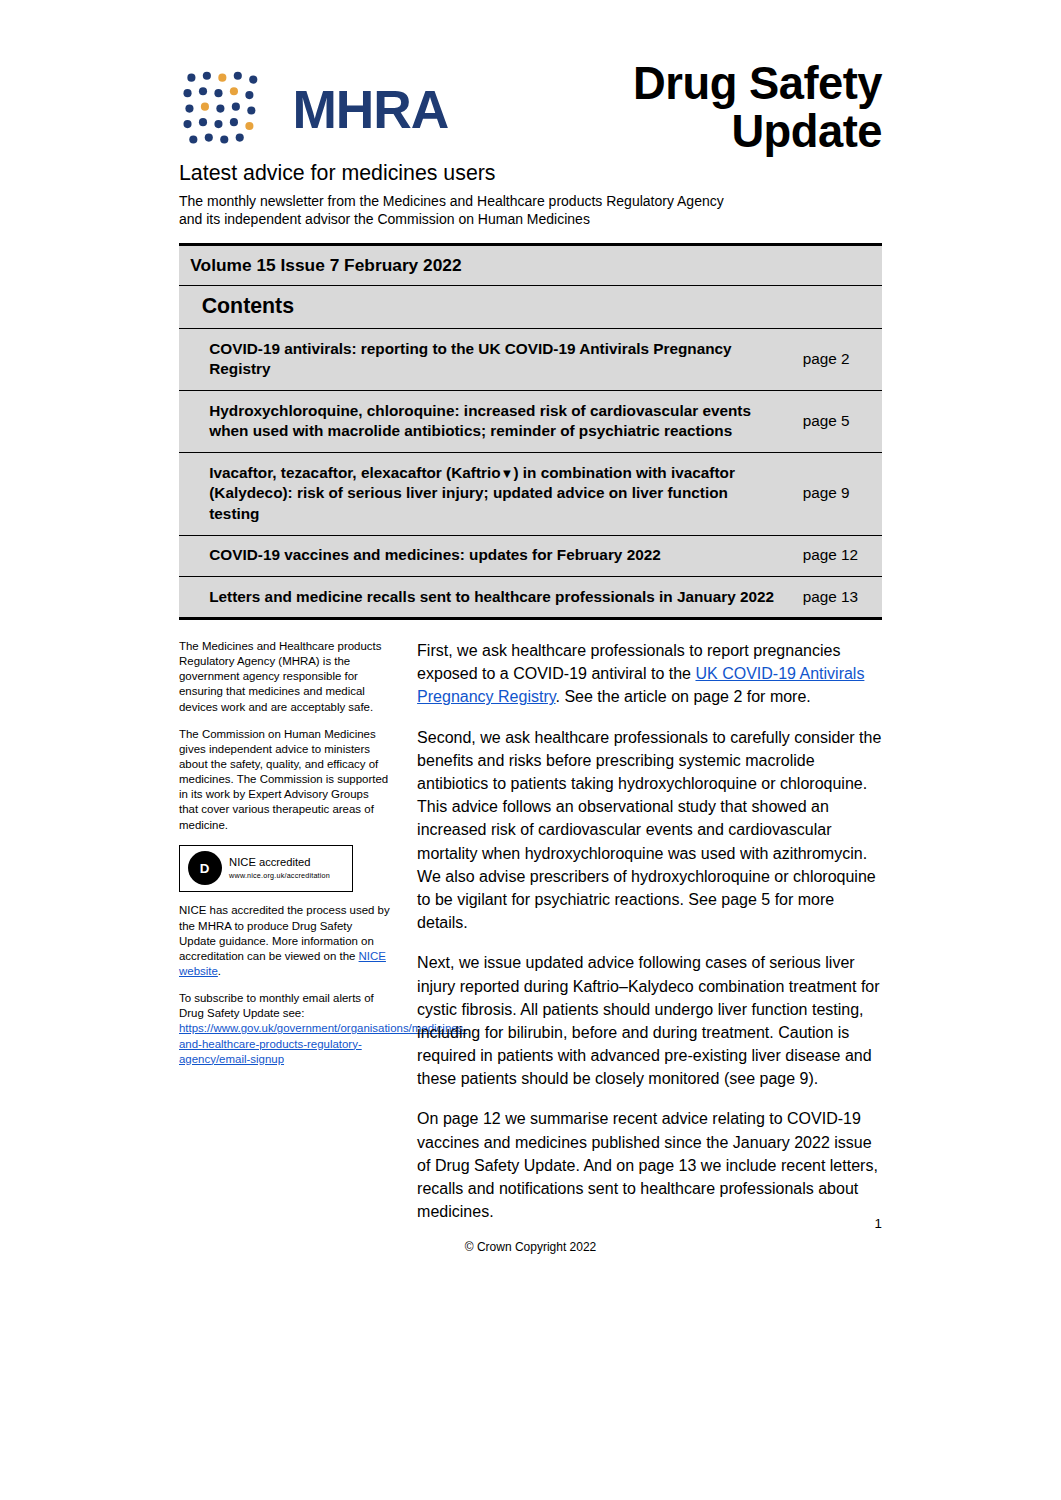MHRA
Drug Safety
Update
Latest advice for medicines users
The monthly newsletter from the Medicines and Healthcare products Regulatory Agency
and its independent advisor the Commission on Human Medicines
Volume 15 Issue 7 February 2022
| Contents |
| COVID-19 antivirals: reporting to the UK COVID-19 Antivirals Pregnancy Registry | page 2 |
| Hydroxychloroquine, chloroquine: increased risk of cardiovascular events when used with macrolide antibiotics; reminder of psychiatric reactions | page 5 |
| Ivacaftor, tezacaftor, elexacaftor (Kaftrio ▼ ) in combination with ivacaftor (Kalydeco): risk of serious liver injury; updated advice on liver function testing | page 9 |
| COVID-19 vaccines and medicines: updates for February 2022 | page 12 |
| Letters and medicine recalls sent to healthcare professionals in January 2022 | page 13 |
The Medicines and Healthcare products Regulatory Agency (MHRA) is the government agency responsible for ensuring that medicines and medical devices work and are acceptably safe.
The Commission on Human Medicines gives independent advice to ministers about the safety, quality, and efficacy of medicines. The Commission is supported in its work by Expert Advisory Groups that cover various therapeutic areas of medicine.
D
NICE accredited
www.nice.org.uk/accreditation
NICE has accredited the process used by the MHRA to produce Drug Safety Update guidance. More information on accreditation can be viewed on the NICE website.
To subscribe to monthly email alerts of Drug Safety Update see: https://www.gov.uk/government/organisations/medicines-and-healthcare-products-regulatory-agency/email-signup
First, we ask healthcare professionals to report pregnancies exposed to a COVID-19 antiviral to the UK COVID-19 Antivirals Pregnancy Registry. See the article on page 2 for more.
Second, we ask healthcare professionals to carefully consider the benefits and risks before prescribing systemic macrolide antibiotics to patients taking hydroxychloroquine or chloroquine. This advice follows an observational study that showed an increased risk of cardiovascular events and cardiovascular mortality when hydroxychloroquine was used with azithromycin. We also advise prescribers of hydroxychloroquine or chloroquine to be vigilant for psychiatric reactions. See page 5 for more details.
Next, we issue updated advice following cases of serious liver injury reported during Kaftrio–Kalydeco combination treatment for cystic fibrosis. All patients should undergo liver function testing, including for bilirubin, before and during treatment. Caution is required in patients with advanced pre-existing liver disease and these patients should be closely monitored (see page 9).
On page 12 we summarise recent advice relating to COVID-19 vaccines and medicines published since the January 2022 issue of Drug Safety Update. And on page 13 we include recent letters, recalls and notifications sent to healthcare professionals about medicines.
© Crown Copyright 2022
1